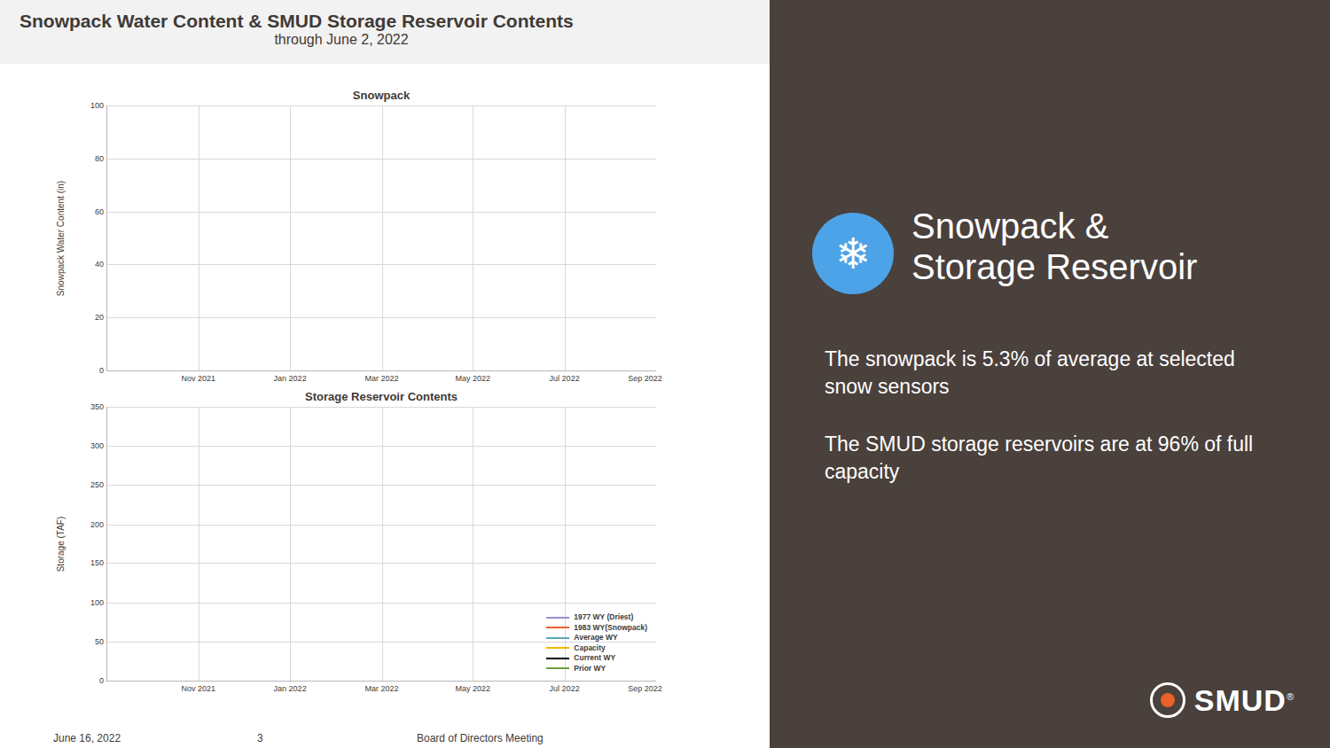Snowpack Water Content & SMUD Storage Reservoir Contents through June 2, 2022
Snowpack
Snowpack Water Content (in)
100 80 60 40 20 0
Nov 2021 Jan 2022 Mar 2022 May 2022 Jul 2022 Sep 2022
Storage Reservoir Contents
Storage (TAF)
350 300 250 200 150 100 50 0
Nov 2021 Jan 2022 Mar 2022 May 2022 Jul 2022 Sep 2022
1977 WY (Driest)
1983 WY(Snowpack)
Average WY
Capacity
Current WY
Prior WY
June 16, 2022 3 Board of Directors Meeting
❄
Snowpack &
Storage Reservoir
The snowpack is 5.3% of average at selected snow sensors
The SMUD storage reservoirs are at 96% of full capacity
SMUD®